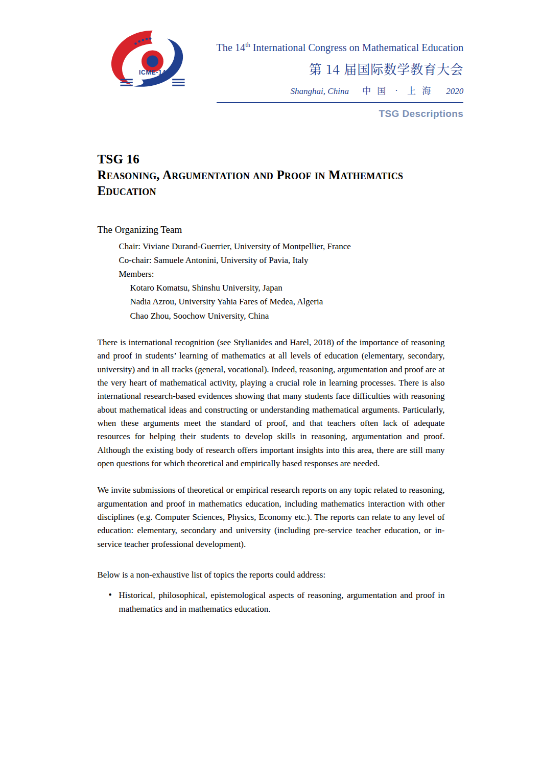ICME-14
The 14th International Congress on Mathematical Education
第 14 届国际数学教育大会
Shanghai, China 中 国 • 上 海 2020
TSG Descriptions
TSG 16 Reasoning, Argumentation and Proof in Mathematics Education
The Organizing Team
Chair: Viviane Durand-Guerrier, University of Montpellier, France
Co-chair: Samuele Antonini, University of Pavia, Italy
Members:
Kotaro Komatsu, Shinshu University, Japan
Nadia Azrou, University Yahia Fares of Medea, Algeria
Chao Zhou, Soochow University, China
There is international recognition (see Stylianides and Harel, 2018) of the importance of reasoning and proof in students’ learning of mathematics at all levels of education (elementary, secondary, university) and in all tracks (general, vocational). Indeed, reasoning, argumentation and proof are at the very heart of mathematical activity, playing a crucial role in learning processes. There is also international research-based evidences showing that many students face difficulties with reasoning about mathematical ideas and constructing or understanding mathematical arguments. Particularly, when these arguments meet the standard of proof, and that teachers often lack of adequate resources for helping their students to develop skills in reasoning, argumentation and proof. Although the existing body of research offers important insights into this area, there are still many open questions for which theoretical and empirically based responses are needed.
We invite submissions of theoretical or empirical research reports on any topic related to reasoning, argumentation and proof in mathematics education, including mathematics interaction with other disciplines (e.g. Computer Sciences, Physics, Economy etc.). The reports can relate to any level of education: elementary, secondary and university (including pre-service teacher education, or in-service teacher professional development).
Below is a non-exhaustive list of topics the reports could address:
Historical, philosophical, epistemological aspects of reasoning, argumentation and proof in mathematics and in mathematics education.